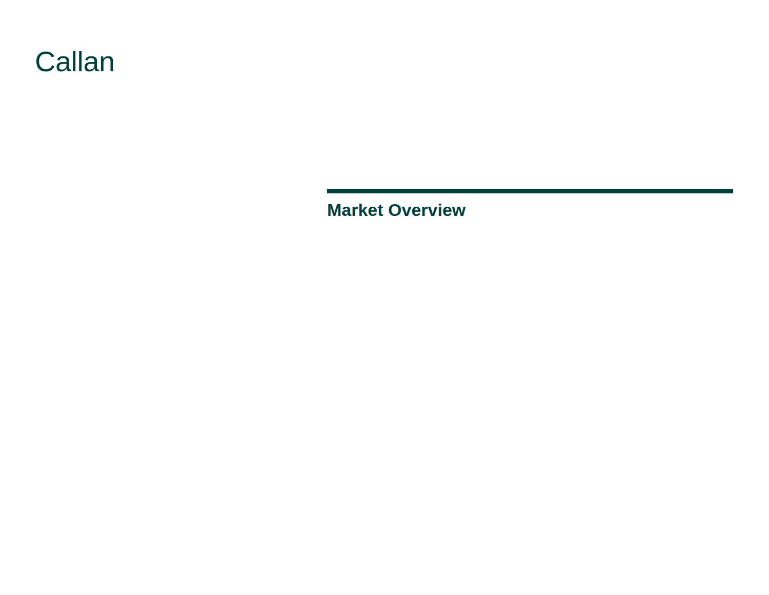Callan
Market Overview